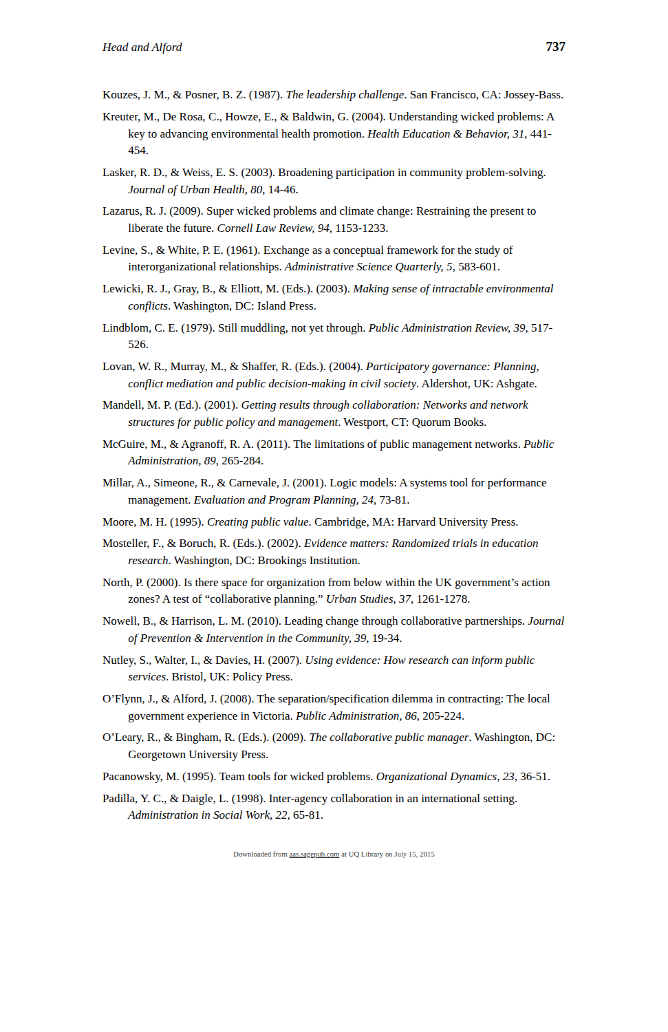Head and Alford 737
Kouzes, J. M., & Posner, B. Z. (1987). The leadership challenge. San Francisco, CA: Jossey-Bass.
Kreuter, M., De Rosa, C., Howze, E., & Baldwin, G. (2004). Understanding wicked problems: A key to advancing environmental health promotion. Health Education & Behavior, 31, 441-454.
Lasker, R. D., & Weiss, E. S. (2003). Broadening participation in community problem-solving. Journal of Urban Health, 80, 14-46.
Lazarus, R. J. (2009). Super wicked problems and climate change: Restraining the present to liberate the future. Cornell Law Review, 94, 1153-1233.
Levine, S., & White, P. E. (1961). Exchange as a conceptual framework for the study of interorganizational relationships. Administrative Science Quarterly, 5, 583-601.
Lewicki, R. J., Gray, B., & Elliott, M. (Eds.). (2003). Making sense of intractable environmental conflicts. Washington, DC: Island Press.
Lindblom, C. E. (1979). Still muddling, not yet through. Public Administration Review, 39, 517-526.
Lovan, W. R., Murray, M., & Shaffer, R. (Eds.). (2004). Participatory governance: Planning, conflict mediation and public decision-making in civil society. Aldershot, UK: Ashgate.
Mandell, M. P. (Ed.). (2001). Getting results through collaboration: Networks and network structures for public policy and management. Westport, CT: Quorum Books.
McGuire, M., & Agranoff, R. A. (2011). The limitations of public management networks. Public Administration, 89, 265-284.
Millar, A., Simeone, R., & Carnevale, J. (2001). Logic models: A systems tool for performance management. Evaluation and Program Planning, 24, 73-81.
Moore, M. H. (1995). Creating public value. Cambridge, MA: Harvard University Press.
Mosteller, F., & Boruch, R. (Eds.). (2002). Evidence matters: Randomized trials in education research. Washington, DC: Brookings Institution.
North, P. (2000). Is there space for organization from below within the UK government’s action zones? A test of “collaborative planning.” Urban Studies, 37, 1261-1278.
Nowell, B., & Harrison, L. M. (2010). Leading change through collaborative partnerships. Journal of Prevention & Intervention in the Community, 39, 19-34.
Nutley, S., Walter, I., & Davies, H. (2007). Using evidence: How research can inform public services. Bristol, UK: Policy Press.
O’Flynn, J., & Alford, J. (2008). The separation/specification dilemma in contracting: The local government experience in Victoria. Public Administration, 86, 205-224.
O’Leary, R., & Bingham, R. (Eds.). (2009). The collaborative public manager. Washington, DC: Georgetown University Press.
Pacanowsky, M. (1995). Team tools for wicked problems. Organizational Dynamics, 23, 36-51.
Padilla, Y. C., & Daigle, L. (1998). Inter-agency collaboration in an international setting. Administration in Social Work, 22, 65-81.
Downloaded from aas.sagepub.com at UQ Library on July 15, 2015